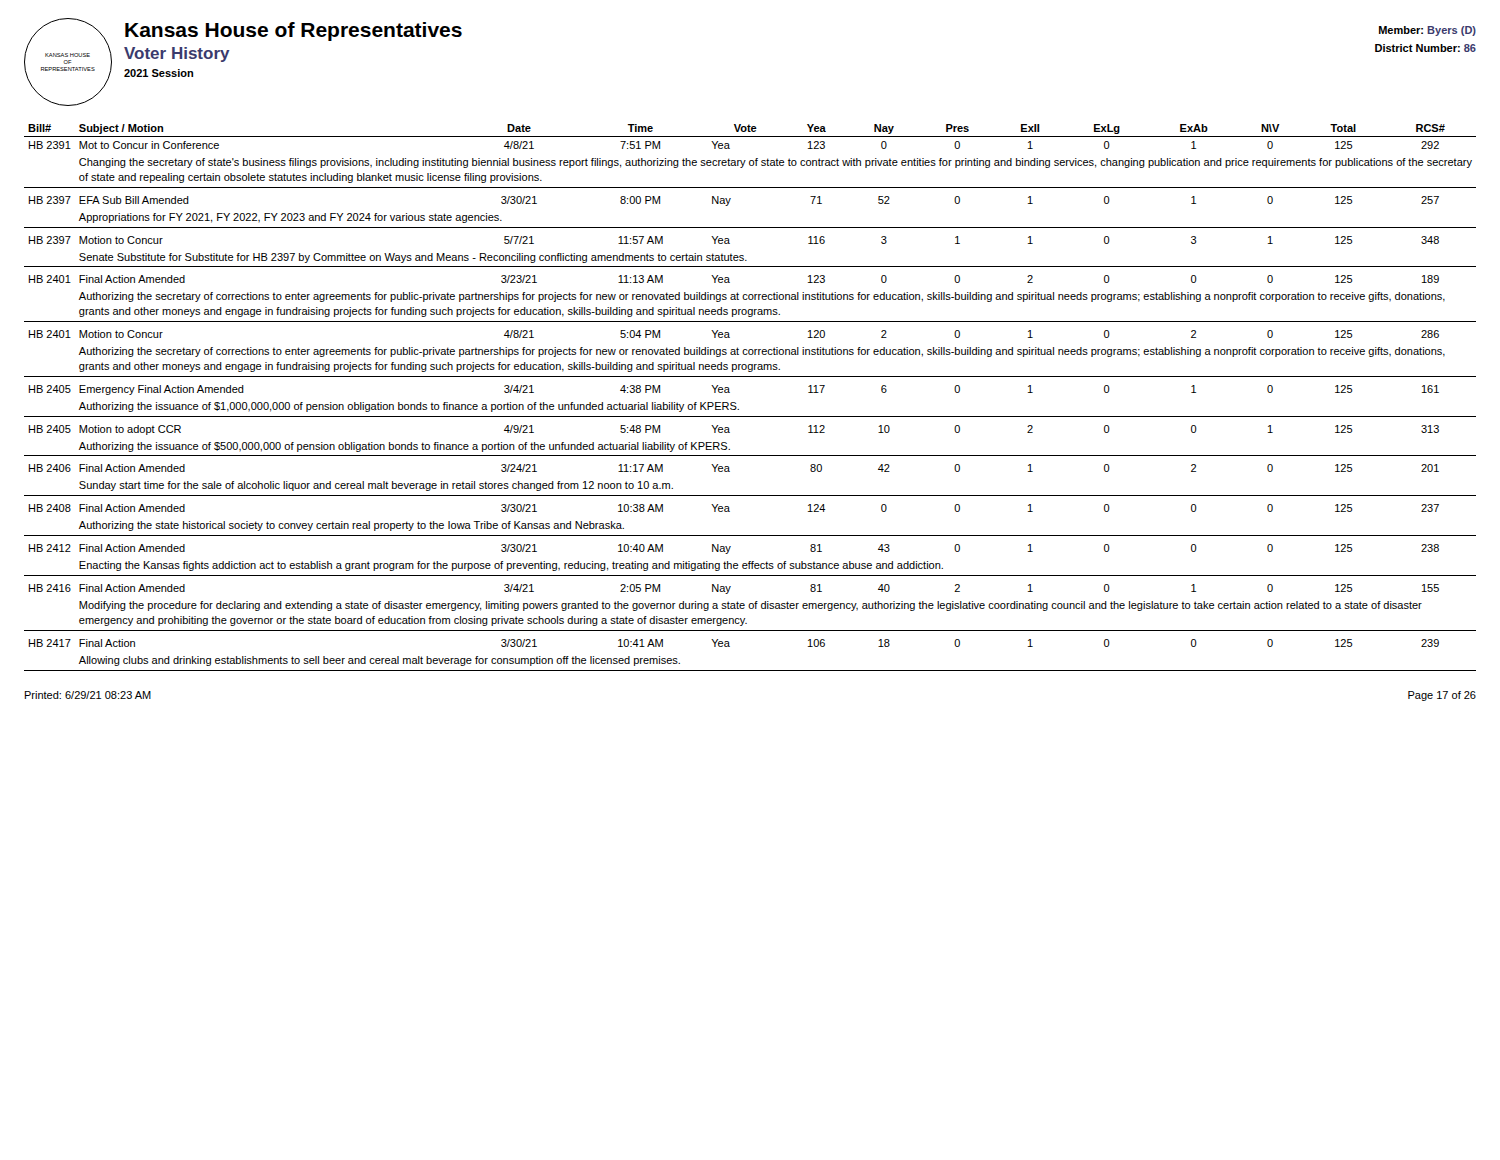KANSAS HOUSE
OF
REPRESENTATIVES
Kansas House of Representatives
Voter History
2021 Session
Member: Byers (D)
District Number: 86
| Bill# | Subject / Motion | Date | Time | Vote | Yea | Nay | Pres | ExII | ExLg | ExAb | N\V | Total | RCS# |
| --- | --- | --- | --- | --- | --- | --- | --- | --- | --- | --- | --- | --- | --- |
| HB 2391 | Mot to Concur in Conference | 4/8/21 | 7:51 PM | Yea | 123 | 0 | 0 | 1 | 0 | 1 | 0 | 125 | 292 |
| | Changing the secretary of state's business filings provisions, including instituting biennial business report filings, authorizing the secretary of state to contract with private entities for printing and binding services, changing publication and price requirements for publications of the secretary of state and repealing certain obsolete statutes including blanket music license filing provisions. |
| HB 2397 | EFA Sub Bill Amended | 3/30/21 | 8:00 PM | Nay | 71 | 52 | 0 | 1 | 0 | 1 | 0 | 125 | 257 |
| | Appropriations for FY 2021, FY 2022, FY 2023 and FY 2024 for various state agencies. |
| HB 2397 | Motion to Concur | 5/7/21 | 11:57 AM | Yea | 116 | 3 | 1 | 1 | 0 | 3 | 1 | 125 | 348 |
| | Senate Substitute for Substitute for HB 2397 by Committee on Ways and Means - Reconciling conflicting amendments to certain statutes. |
| HB 2401 | Final Action Amended | 3/23/21 | 11:13 AM | Yea | 123 | 0 | 0 | 2 | 0 | 0 | 0 | 125 | 189 |
| | Authorizing the secretary of corrections to enter agreements for public-private partnerships for projects for new or renovated buildings at correctional institutions for education, skills-building and spiritual needs programs; establishing a nonprofit corporation to receive gifts, donations, grants and other moneys and engage in fundraising projects for funding such projects for education, skills-building and spiritual needs programs. |
| HB 2401 | Motion to Concur | 4/8/21 | 5:04 PM | Yea | 120 | 2 | 0 | 1 | 0 | 2 | 0 | 125 | 286 |
| | Authorizing the secretary of corrections to enter agreements for public-private partnerships for projects for new or renovated buildings at correctional institutions for education, skills-building and spiritual needs programs; establishing a nonprofit corporation to receive gifts, donations, grants and other moneys and engage in fundraising projects for funding such projects for education, skills-building and spiritual needs programs. |
| HB 2405 | Emergency Final Action Amended | 3/4/21 | 4:38 PM | Yea | 117 | 6 | 0 | 1 | 0 | 1 | 0 | 125 | 161 |
| | Authorizing the issuance of $1,000,000,000 of pension obligation bonds to finance a portion of the unfunded actuarial liability of KPERS. |
| HB 2405 | Motion to adopt CCR | 4/9/21 | 5:48 PM | Yea | 112 | 10 | 0 | 2 | 0 | 0 | 1 | 125 | 313 |
| | Authorizing the issuance of $500,000,000 of pension obligation bonds to finance a portion of the unfunded actuarial liability of KPERS. |
| HB 2406 | Final Action Amended | 3/24/21 | 11:17 AM | Yea | 80 | 42 | 0 | 1 | 0 | 2 | 0 | 125 | 201 |
| | Sunday start time for the sale of alcoholic liquor and cereal malt beverage in retail stores changed from 12 noon to 10 a.m. |
| HB 2408 | Final Action Amended | 3/30/21 | 10:38 AM | Yea | 124 | 0 | 0 | 1 | 0 | 0 | 0 | 125 | 237 |
| | Authorizing the state historical society to convey certain real property to the Iowa Tribe of Kansas and Nebraska. |
| HB 2412 | Final Action Amended | 3/30/21 | 10:40 AM | Nay | 81 | 43 | 0 | 1 | 0 | 0 | 0 | 125 | 238 |
| | Enacting the Kansas fights addiction act to establish a grant program for the purpose of preventing, reducing, treating and mitigating the effects of substance abuse and addiction. |
| HB 2416 | Final Action Amended | 3/4/21 | 2:05 PM | Nay | 81 | 40 | 2 | 1 | 0 | 1 | 0 | 125 | 155 |
| | Modifying the procedure for declaring and extending a state of disaster emergency, limiting powers granted to the governor during a state of disaster emergency, authorizing the legislative coordinating council and the legislature to take certain action related to a state of disaster emergency and prohibiting the governor or the state board of education from closing private schools during a state of disaster emergency. |
| HB 2417 | Final Action | 3/30/21 | 10:41 AM | Yea | 106 | 18 | 0 | 1 | 0 | 0 | 0 | 125 | 239 |
| | Allowing clubs and drinking establishments to sell beer and cereal malt beverage for consumption off the licensed premises. |
Printed: 6/29/21 08:23 AM
Page 17 of 26